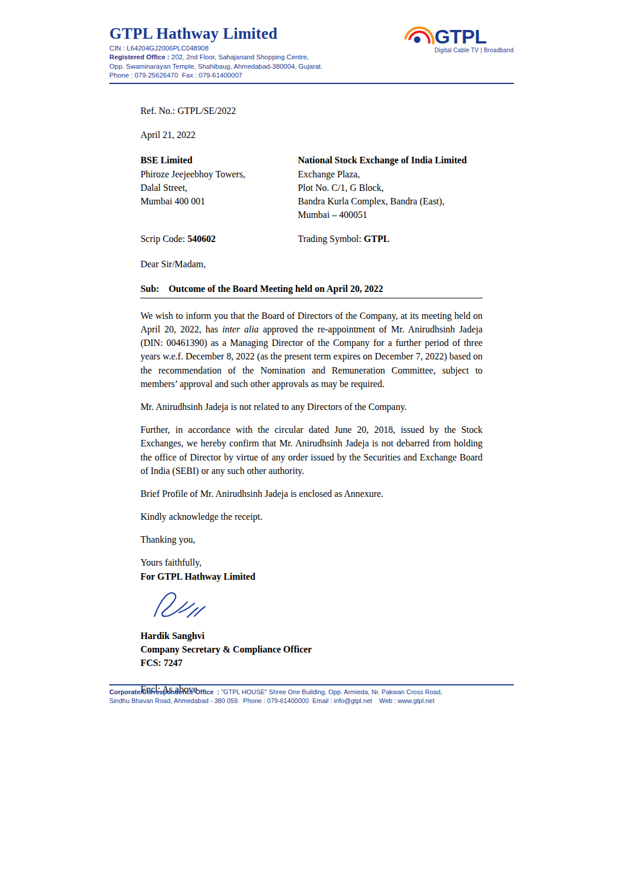GTPL Hathway Limited
CIN : L64204GJ2006PLC048908
Registered Office : 202, 2nd Floor, Sahajanand Shopping Centre,
Opp. Swaminarayan Temple, Shahibaug, Ahmedabad-380004, Gujarat.
Phone : 079-25626470 Fax : 079-61400007
GTPL
Digital Cable TV | Broadband
Ref. No.: GTPL/SE/2022
April 21, 2022
| BSE Limited Phiroze Jeejeebhoy Towers, Dalal Street, Mumbai 400 001 | National Stock Exchange of India Limited Exchange Plaza, Plot No. C/1, G Block, Bandra Kurla Complex, Bandra (East), Mumbai – 400051 |
| Scrip Code: 540602 | Trading Symbol: GTPL |
Dear Sir/Madam,
Sub: Outcome of the Board Meeting held on April 20, 2022
We wish to inform you that the Board of Directors of the Company, at its meeting held on April 20, 2022, has inter alia approved the re-appointment of Mr. Anirudhsinh Jadeja (DIN: 00461390) as a Managing Director of the Company for a further period of three years w.e.f. December 8, 2022 (as the present term expires on December 7, 2022) based on the recommendation of the Nomination and Remuneration Committee, subject to members’ approval and such other approvals as may be required.
Mr. Anirudhsinh Jadeja is not related to any Directors of the Company.
Further, in accordance with the circular dated June 20, 2018, issued by the Stock Exchanges, we hereby confirm that Mr. Anirudhsinh Jadeja is not debarred from holding the office of Director by virtue of any order issued by the Securities and Exchange Board of India (SEBI) or any such other authority.
Brief Profile of Mr. Anirudhsinh Jadeja is enclosed as Annexure.
Kindly acknowledge the receipt.
Thanking you,
Yours faithfully,
For GTPL Hathway Limited
Hardik Sanghvi
Company Secretary & Compliance Officer
FCS: 7247
Encl: As above
Corporate/Correspondence Office : "GTPL HOUSE" Shree One Building, Opp. Armieda, Nr. Pakwan Cross Road,
Sindhu Bhavan Road, Ahmedabad - 380 059. Phone : 079-61400000 Email : info@gtpl.net Web : www.gtpl.net